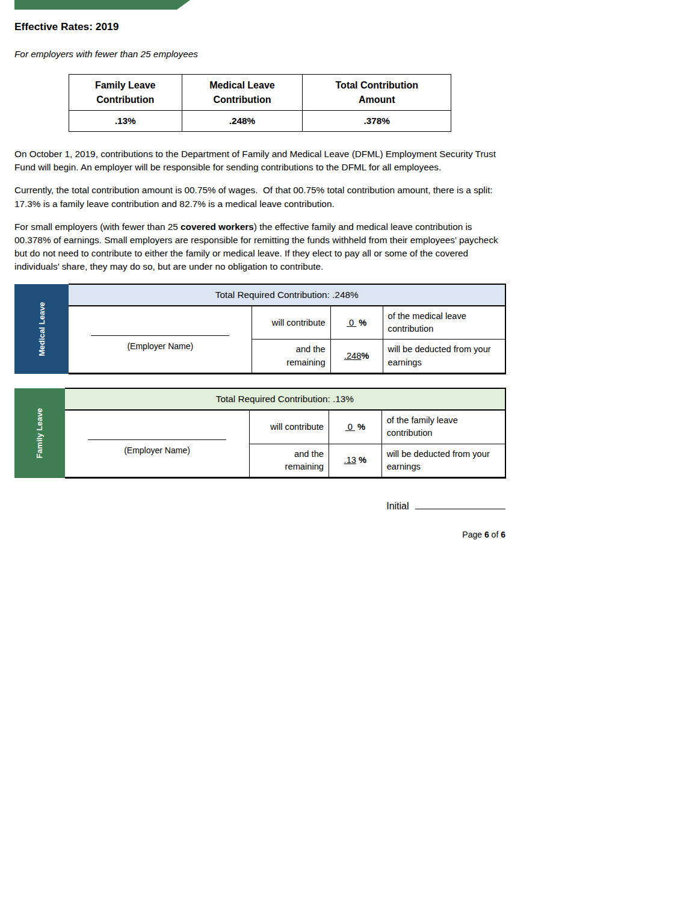Effective Rates: 2019
For employers with fewer than 25 employees
| Family Leave Contribution | Medical Leave Contribution | Total Contribution Amount |
| --- | --- | --- |
| .13% | .248% | .378% |
On October 1, 2019, contributions to the Department of Family and Medical Leave (DFML) Employment Security Trust Fund will begin. An employer will be responsible for sending contributions to the DFML for all employees.
Currently, the total contribution amount is 00.75% of wages. Of that 00.75% total contribution amount, there is a split: 17.3% is a family leave contribution and 82.7% is a medical leave contribution.
For small employers (with fewer than 25 covered workers) the effective family and medical leave contribution is 00.378% of earnings. Small employers are responsible for remitting the funds withheld from their employees’ paycheck but do not need to contribute to either the family or medical leave. If they elect to pay all or some of the covered individuals’ share, they may do so, but are under no obligation to contribute.
Medical Leave
Total Required Contribution: .248%
| (Employer Name) | will contribute | 0 % | of the medical leave contribution |
| and the remaining | .248 % | will be deducted from your earnings |
Family Leave
Total Required Contribution: .13%
| (Employer Name) | will contribute | 0 % | of the family leave contribution |
| and the remaining | .13 % | will be deducted from your earnings |
Initial
Page 6 of 6